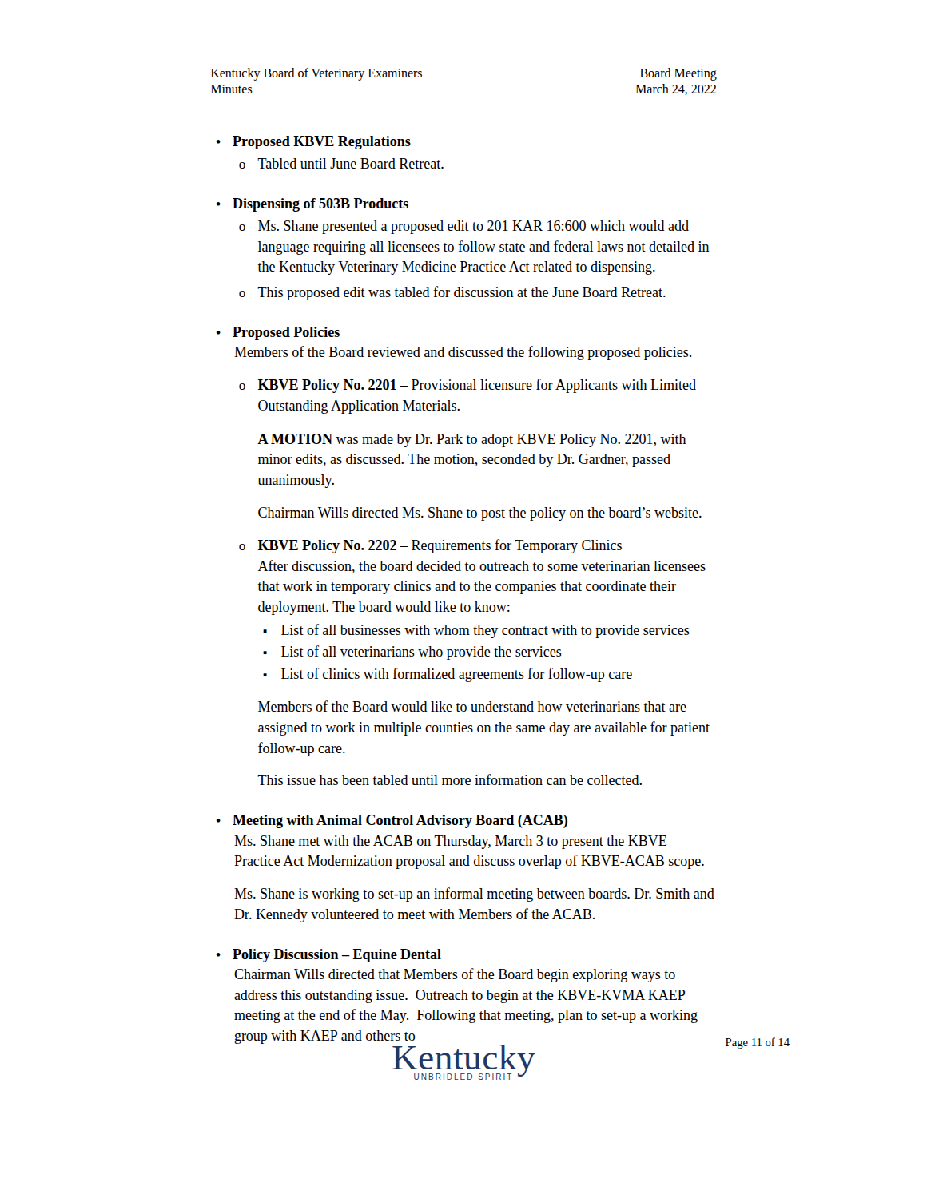Kentucky Board of Veterinary Examiners
Minutes
Board Meeting
March 24, 2022
Proposed KBVE Regulations
Tabled until June Board Retreat.
Dispensing of 503B Products
Ms. Shane presented a proposed edit to 201 KAR 16:600 which would add language requiring all licensees to follow state and federal laws not detailed in the Kentucky Veterinary Medicine Practice Act related to dispensing.
This proposed edit was tabled for discussion at the June Board Retreat.
Proposed Policies
Members of the Board reviewed and discussed the following proposed policies.
KBVE Policy No. 2201 – Provisional licensure for Applicants with Limited Outstanding Application Materials.
A MOTION was made by Dr. Park to adopt KBVE Policy No. 2201, with minor edits, as discussed. The motion, seconded by Dr. Gardner, passed unanimously.
Chairman Wills directed Ms. Shane to post the policy on the board’s website.
KBVE Policy No. 2202 – Requirements for Temporary Clinics
After discussion, the board decided to outreach to some veterinarian licensees that work in temporary clinics and to the companies that coordinate their deployment. The board would like to know:
List of all businesses with whom they contract with to provide services
List of all veterinarians who provide the services
List of clinics with formalized agreements for follow-up care
Members of the Board would like to understand how veterinarians that are assigned to work in multiple counties on the same day are available for patient follow-up care.
This issue has been tabled until more information can be collected.
Meeting with Animal Control Advisory Board (ACAB)
Ms. Shane met with the ACAB on Thursday, March 3 to present the KBVE Practice Act Modernization proposal and discuss overlap of KBVE-ACAB scope.
Ms. Shane is working to set-up an informal meeting between boards. Dr. Smith and Dr. Kennedy volunteered to meet with Members of the ACAB.
Policy Discussion – Equine Dental
Chairman Wills directed that Members of the Board begin exploring ways to address this outstanding issue. Outreach to begin at the KBVE-KVMA KAEP meeting at the end of the May. Following that meeting, plan to set-up a working group with KAEP and others to
Kentucky
UNBRIDLED SPIRIT
Page 11 of 14